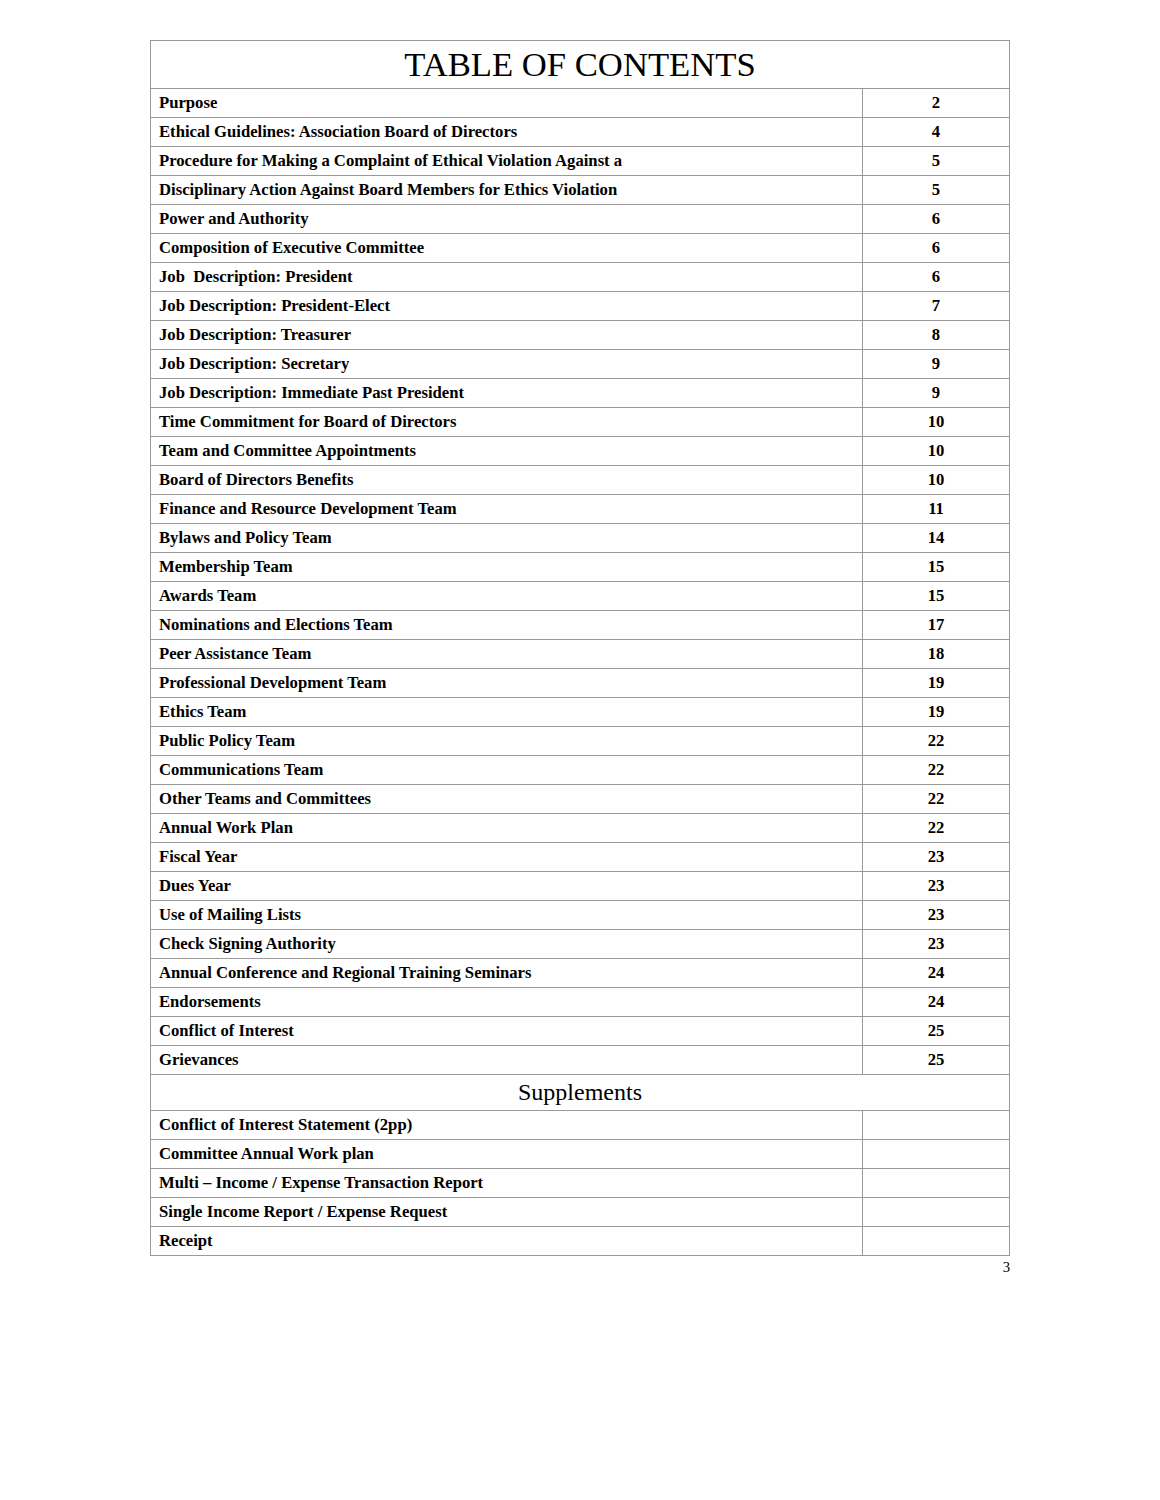| TABLE OF CONTENTS |
| Purpose | 2 |
| Ethical Guidelines: Association Board of Directors | 4 |
| Procedure for Making a Complaint of Ethical Violation Against a | 5 |
| Disciplinary Action Against Board Members for Ethics Violation | 5 |
| Power and Authority | 6 |
| Composition of Executive Committee | 6 |
| Job Description: President | 6 |
| Job Description: President-Elect | 7 |
| Job Description: Treasurer | 8 |
| Job Description: Secretary | 9 |
| Job Description: Immediate Past President | 9 |
| Time Commitment for Board of Directors | 10 |
| Team and Committee Appointments | 10 |
| Board of Directors Benefits | 10 |
| Finance and Resource Development Team | 11 |
| Bylaws and Policy Team | 14 |
| Membership Team | 15 |
| Awards Team | 15 |
| Nominations and Elections Team | 17 |
| Peer Assistance Team | 18 |
| Professional Development Team | 19 |
| Ethics Team | 19 |
| Public Policy Team | 22 |
| Communications Team | 22 |
| Other Teams and Committees | 22 |
| Annual Work Plan | 22 |
| Fiscal Year | 23 |
| Dues Year | 23 |
| Use of Mailing Lists | 23 |
| Check Signing Authority | 23 |
| Annual Conference and Regional Training Seminars | 24 |
| Endorsements | 24 |
| Conflict of Interest | 25 |
| Grievances | 25 |
| Supplements |
| Conflict of Interest Statement (2pp) | |
| Committee Annual Work plan | |
| Multi – Income / Expense Transaction Report | |
| Single Income Report / Expense Request | |
| Receipt | |
3